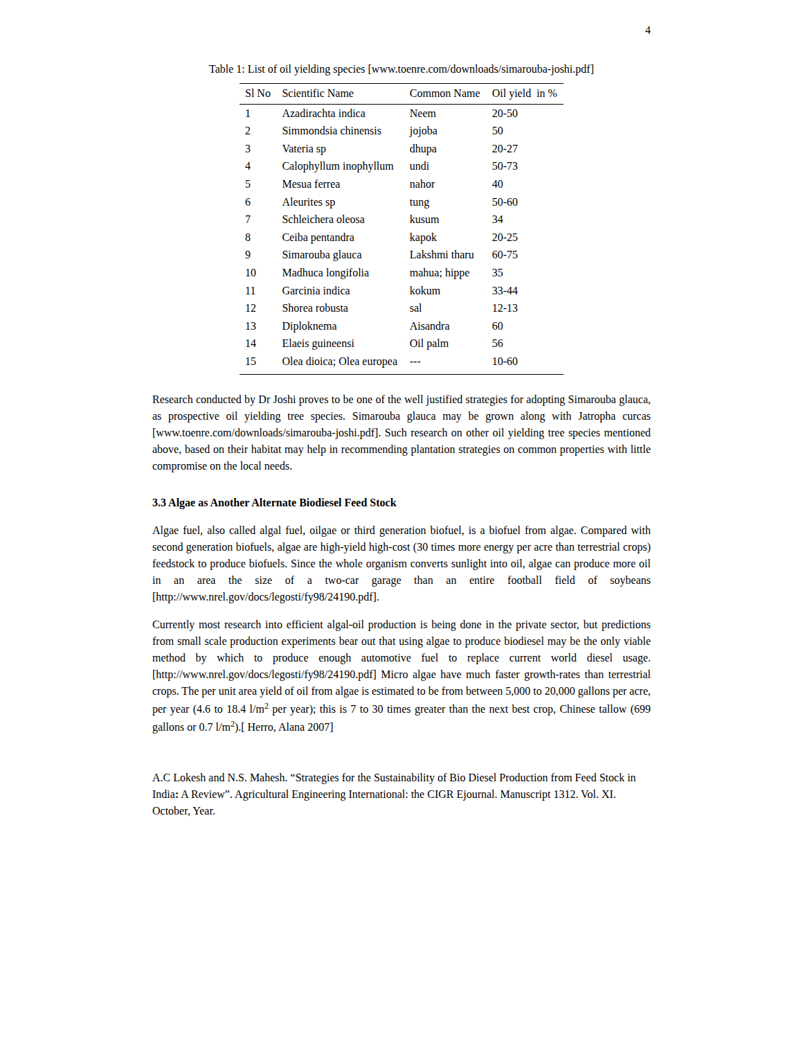4
Table 1: List of oil yielding species [www.toenre.com/downloads/simarouba-joshi.pdf]
| Sl No | Scientific Name | Common Name | Oil yield in % |
| --- | --- | --- | --- |
| 1 | Azadirachta indica | Neem | 20-50 |
| 2 | Simmondsia chinensis | jojoba | 50 |
| 3 | Vateria sp | dhupa | 20-27 |
| 4 | Calophyllum inophyllum | undi | 50-73 |
| 5 | Mesua ferrea | nahor | 40 |
| 6 | Aleurites sp | tung | 50-60 |
| 7 | Schleichera oleosa | kusum | 34 |
| 8 | Ceiba pentandra | kapok | 20-25 |
| 9 | Simarouba glauca | Lakshmi tharu | 60-75 |
| 10 | Madhuca longifolia | mahua; hippe | 35 |
| 11 | Garcinia indica | kokum | 33-44 |
| 12 | Shorea robusta | sal | 12-13 |
| 13 | Diploknema | Aisandra | 60 |
| 14 | Elaeis guineensi | Oil palm | 56 |
| 15 | Olea dioica; Olea europea | --- | 10-60 |
Research conducted by Dr Joshi proves to be one of the well justified strategies for adopting Simarouba glauca, as prospective oil yielding tree species. Simarouba glauca may be grown along with Jatropha curcas [www.toenre.com/downloads/simarouba-joshi.pdf]. Such research on other oil yielding tree species mentioned above, based on their habitat may help in recommending plantation strategies on common properties with little compromise on the local needs.
3.3 Algae as Another Alternate Biodiesel Feed Stock
Algae fuel, also called algal fuel, oilgae or third generation biofuel, is a biofuel from algae. Compared with second generation biofuels, algae are high-yield high-cost (30 times more energy per acre than terrestrial crops) feedstock to produce biofuels. Since the whole organism converts sunlight into oil, algae can produce more oil in an area the size of a two-car garage than an entire football field of soybeans [http://www.nrel.gov/docs/legosti/fy98/24190.pdf].
Currently most research into efficient algal-oil production is being done in the private sector, but predictions from small scale production experiments bear out that using algae to produce biodiesel may be the only viable method by which to produce enough automotive fuel to replace current world diesel usage. [http://www.nrel.gov/docs/legosti/fy98/24190.pdf] Micro algae have much faster growth-rates than terrestrial crops. The per unit area yield of oil from algae is estimated to be from between 5,000 to 20,000 gallons per acre, per year (4.6 to 18.4 l/m2 per year); this is 7 to 30 times greater than the next best crop, Chinese tallow (699 gallons or 0.7 l/m2).[ Herro, Alana 2007]
A.C Lokesh and N.S. Mahesh. “Strategies for the Sustainability of Bio Diesel Production from Feed Stock in India: A Review”. Agricultural Engineering International: the CIGR Ejournal. Manuscript 1312. Vol. XI. October, Year.